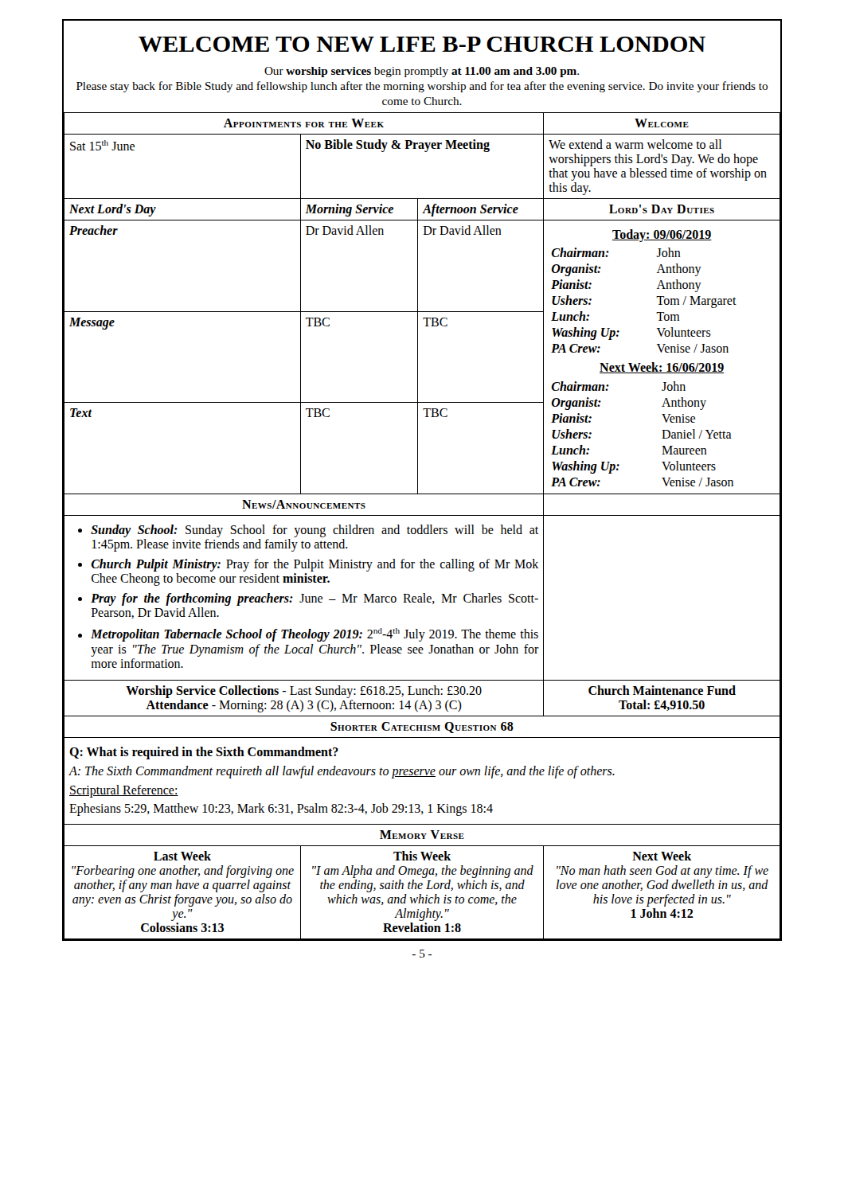WELCOME TO NEW LIFE B-P CHURCH LONDON
Our worship services begin promptly at 11.00 am and 3.00 pm.
Please stay back for Bible Study and fellowship lunch after the morning worship and for tea after the evening service. Do invite your friends to come to Church.
| Appointments for the Week | Welcome |
| Sat 15 th June | No Bible Study & Prayer Meeting | We extend a warm welcome to all worshippers this Lord's Day. We do hope that you have a blessed time of worship on this day. |
| Next Lord's Day | Morning Service | Afternoon Service | Lord's Day Duties |
| Preacher | Dr David Allen | Dr David Allen | Today: 09/06/2019 / Chairman: / John / / Organist: / Anthony / / Pianist: / Anthony / / Ushers: / Tom / Margaret / / Lunch: / Tom / / Washing Up: / Volunteers / / PA Crew: / Venise / Jason / Next Week: 16/06/2019 / Chairman: / John / / Organist: / Anthony / / Pianist: / Venise / / Ushers: / Daniel / Yetta / / Lunch: / Maureen / / Washing Up: / Volunteers / / PA Crew: / Venise / Jason / |
| Message | TBC | TBC |
| Text | TBC | TBC |
| News/Announcements | |
| Sunday School: Sunday School for young children and toddlers will be held at 1:45pm. Please invite friends and family to attend. Church Pulpit Ministry: Pray for the Pulpit Ministry and for the calling of Mr Mok Chee Cheong to become our resident minister. Pray for the forthcoming preachers: June – Mr Marco Reale, Mr Charles Scott-Pearson, Dr David Allen. Metropolitan Tabernacle School of Theology 2019: 2 nd -4 th July 2019. The theme this year is "The True Dynamism of the Local Church" . Please see Jonathan or John for more information. | |
| Worship Service Collections - Last Sunday: £618.25, Lunch: £30.20 Attendance - Morning: 28 (A) 3 (C), Afternoon: 14 (A) 3 (C) | Church Maintenance Fund Total: £4,910.50 |
| Shorter Catechism Question 68 |
| Q: What is required in the Sixth Commandment? A: The Sixth Commandment requireth all lawful endeavours to preserve our own life, and the life of others. Scriptural Reference: Ephesians 5:29, Matthew 10:23, Mark 6:31, Psalm 82:3-4, Job 29:13, 1 Kings 18:4 |
| Memory Verse |
| Last Week "Forbearing one another, and forgiving one another, if any man have a quarrel against any: even as Christ forgave you, so also do ye." Colossians 3:13 | This Week "I am Alpha and Omega, the beginning and the ending, saith the Lord, which is, and which was, and which is to come, the Almighty." Revelation 1:8 | Next Week "No man hath seen God at any time. If we love one another, God dwelleth in us, and his love is perfected in us." 1 John 4:12 |
- 5 -